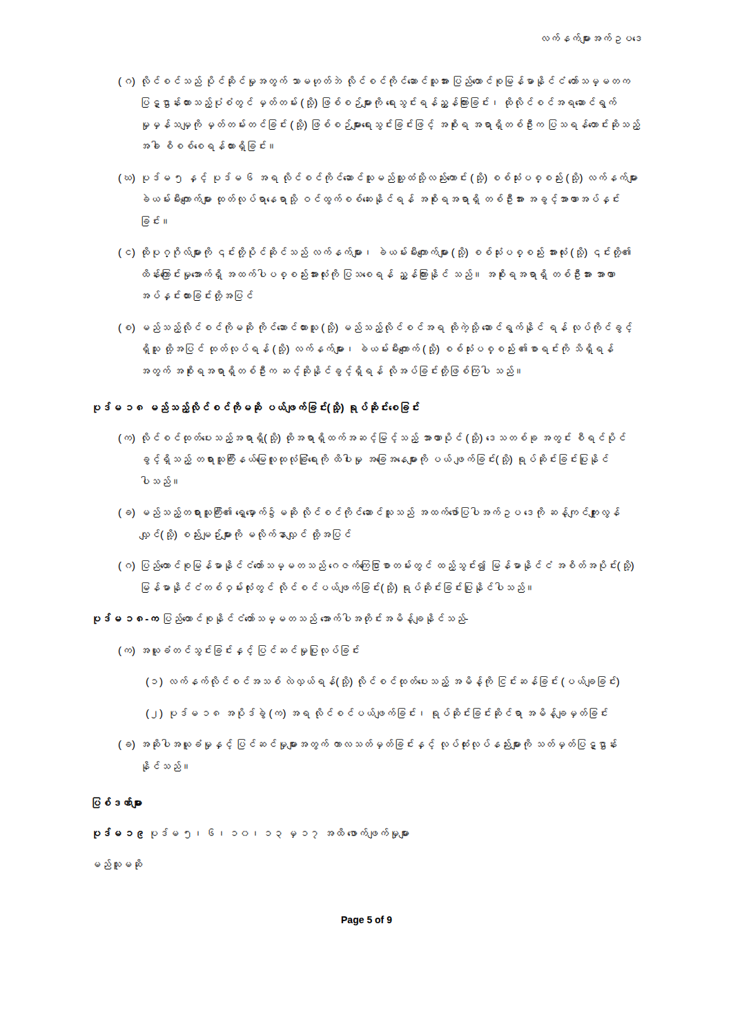လက်နက်များအက်ဥပဒေ
(ဂ) လိုင်စင်သည် ပိုင်ဆိုင်မှုအတွက် သာမဟုတ်ဘဲ လိုင်စင်ကိုင်ဆောင်သူအား ပြည်ထောင်စုမြန်မာနိုင်ငံ တော်သမ္မတက ပြဋ္ဌာန်းထားသည့်ပုံစံတွင် မှတ်တမ်း (သို့) ဖြစ်စဉ်များကို ရေးသွင်းရန်ညွှန်ကြားခြင်း၊ ထိုလိုင်စင်အရဆောင်ရွက်မှုမှန်သမျှကို မှတ်တမ်းတင်ခြင်း (သို့) ဖြစ်စဉ်များရေးသွင်းခြင်းဖြင့် အစိုးရ အရာရှိတစ်ဦးက ပြသရန်တောင်းဆိုသည့်အခါ စိစစ်စေရန်ထားရှိခြင်း။
(ဃ) ပုဒ်မ ၅ နှင့် ပုဒ်မ ၆ အရ လိုင်စင်ကိုင်ဆောင်သူမည်သူ့ထံသို့လည်းကောင်း (သို့) စစ်သုံးပစ္စည်း (သို့) လက်နက်များခဲယမ်းမီးကျောက်များ ထုတ်လုပ်ရာနေရာသို့ ဝင်ထွက်စစ်ဆေးနိုင်ရန် အစိုးရအရာရှိ တစ်ဦးအား အခွင့်အာဏာအပ်နှင်းခြင်း။
(င) ထိုပုဂ္ဂိုလ်များကို ၎င်းတို့ပိုင်ဆိုင်သည် လက်နက်များ၊ ခဲယမ်းမီးကျောက်များ (သို့) စစ်သုံးပစ္စည်း အားလုံး (သို့) ၎င်းတို့၏ ထိန်းကြောင်းမှုအောက်ရှိ အထက်ပါပစ္စည်းအားလုံးကို ပြသစေရန် ညွှန်ကြားနိုင် သည်။ အစိုးရအရာရှိ တစ်ဦးအား အာဏာအပ်နှင်းထားခြင်းတို့အပြင်
(စ) မည်သည့်လိုင်စင်ကိုမဆို ကိုင်ဆောင်ထားသူ (သို့) မည်သည့်လိုင်စင်အရ ထိုကဲ့သို့ ဆောင်ရွက်နိုင် ရန် လုပ်ကိုင်ခွင့်ရှိသူ ထို့အပြင် ထုတ်လုပ်ရန် (သို့) လက်နက်များ၊ ခဲယမ်းမီးကျောက် (သို့) စစ်သုံးပစ္စည်း ၏စာရင်းကို သိရှိရန်အတွက် အစိုးရအရာရှိတစ်ဦးက ဆင့်ဆိုနိုင်ခွင့်ရှိရန် လိုအပ်ခြင်းတို့ဖြစ်ကြပါ သည်။
ပုဒ်မ ၁၈ မည်သည့်လိုင်စင်ကိုမဆို ပယ်ဖျက်ခြင်း(သို့) ရုပ်ဆိုင်းစေခြင်း
(က) လိုင်စင်ထုတ်ပေးသည့်အရာရှိ(သို့) ထိုအရာရှိထက်အဆင့်မြင့်သည့် အာဏာပိုင် (သို့) ဒေသတစ်ခု အတွင်း စီရင်ပိုင်ခွင့်ရှိသည့် တရားသူကြီးနယ်မြေလူထုလုံခြုံရေးကို ထိပါးမှု အခြေအနေများကို ပယ် ဖျက်ခြင်း(သို့) ရုပ်ဆိုင်းခြင်းပြုနိုင်ပါသည်။
(ခ) မည်သည့်တရားသူကြီး၏ ရှေ့မှောက်၌မဆို လိုင်စင်ကိုင်ဆောင်သူသည် အထက်ဖော်ပြပါအက်ဥပ ဒေကို ဆန့်ကျင်ကျူးလွန်လျှင်(သို့) စည်းမျဉ်းများကို မလိုက်နာလျှင် ထို့အပြင်
(ဂ) ပြည်ထောင်စုမြန်မာနိုင်ငံတော်သမ္မတသည် ဂေဇက်ကြေငြာစာတမ်းတွင် ထည့်သွင်း၍ မြန်မာနိုင်ငံ အစိတ်အပိုင်း(သို့) မြန်မာနိုင်ငံတစ်ဝှမ်းလုံးတွင် လိုင်စင်ပယ်ဖျက်ခြင်း(သို့) ရုပ်ဆိုင်းခြင်းပြုနိုင်ပါသည်။
ပုဒ်မ ၁၈-က ပြည်ထောင်စုနိုင်ငံတော်သမ္မတသည် အောက်ပါအတိုင်းအမိန့်ချနိုင်သည်-
(က) အယူခံတင်သွင်းခြင်းနှင့် ပြင်ဆင်မှုပြုလုပ်ခြင်း
(၁) လက်နက်လိုင်စင်အသစ် လဲလှယ်ရန်(သို့) လိုင်စင်ထုတ်ပေးသည့် အမိန့်ကို ငြင်းဆန်ခြင်း (ပယ်ချခြင်း)
(၂) ပုဒ်မ ၁၈ အပိုဒ်ခွဲ (က) အရ လိုင်စင်ပယ်ဖျက်ခြင်း၊ ရုပ်ဆိုင်းခြင်းဆိုင်ရာ အမိန့်ချမှတ်ခြင်း
(ခ) အဆိုပါအယူခံမှုနှင့် ပြင်ဆင်မှုများအတွက် ကာလသတ်မှတ်ခြင်းနှင့် လုပ်ထုံးလုပ်နည်းများကို သတ်မှတ်ပြဋ္ဌာန်းနိုင်သည်။
ပြစ်ဒဏ်များ
ပုဒ်မ ၁၉ ပုဒ်မ ၅၊ ၆၊ ၁၀၊ ၁၃ မှ ၁၇ အထိ ဖောက်ဖျက်မှုများ
မည်သူမဆို
Page 5 of 9